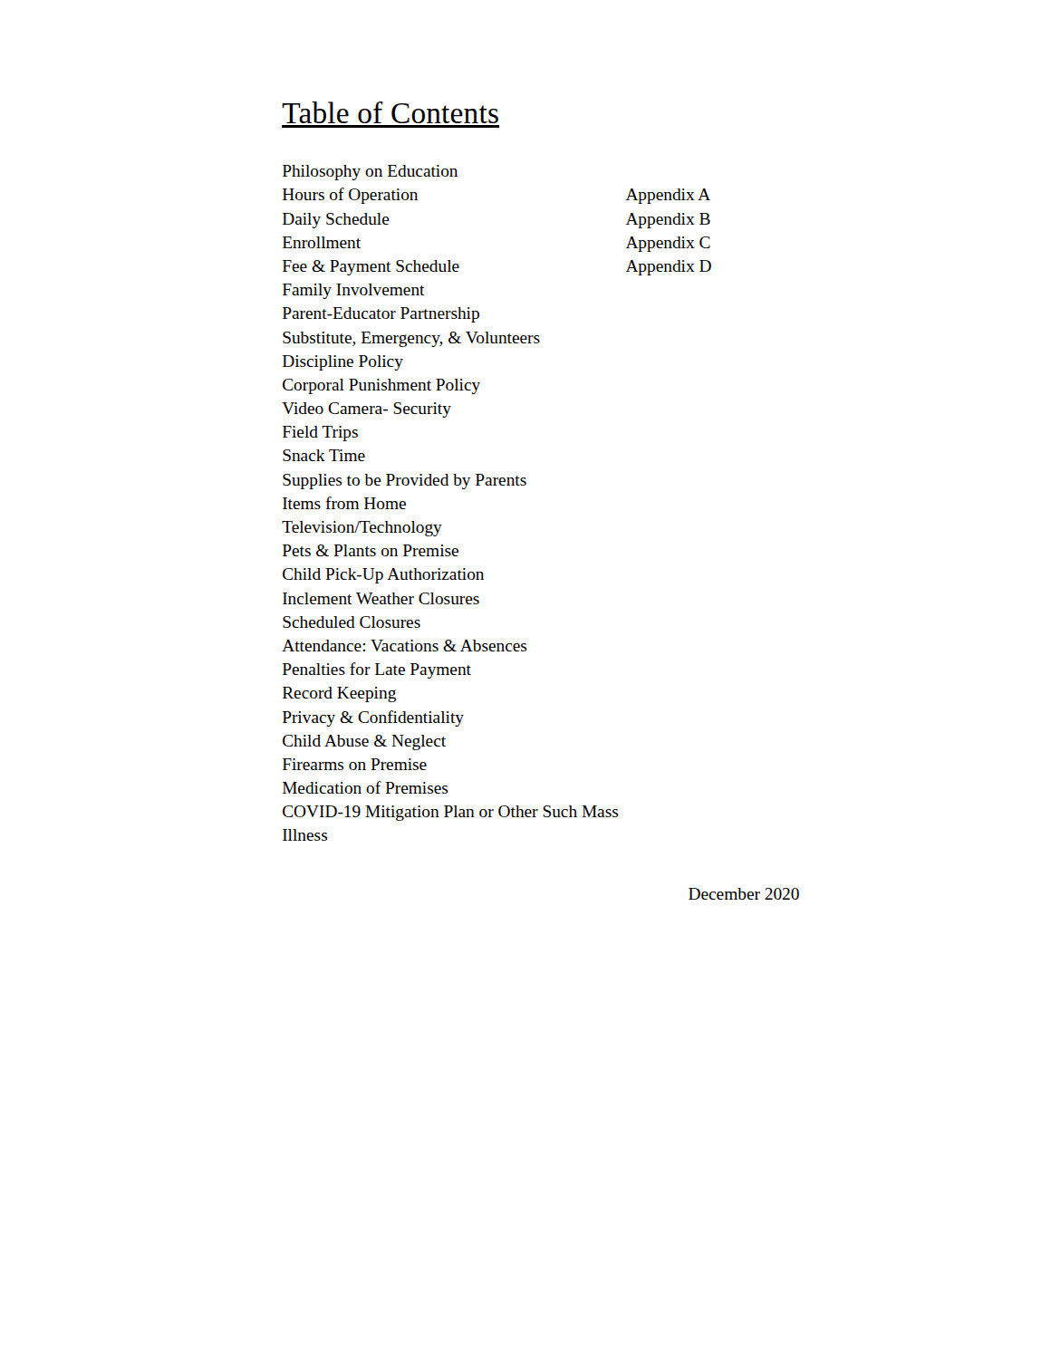Table of Contents
Philosophy on Education
Hours of Operation
Appendix A
Daily Schedule
Appendix B
Enrollment
Appendix C
Fee & Payment Schedule
Appendix D
Family Involvement
Parent-Educator Partnership
Substitute, Emergency, & Volunteers
Discipline Policy
Corporal Punishment Policy
Video Camera- Security
Field Trips
Snack Time
Supplies to be Provided by Parents
Items from Home
Television/Technology
Pets & Plants on Premise
Child Pick-Up Authorization
Inclement Weather Closures
Scheduled Closures
Attendance: Vacations & Absences
Penalties for Late Payment
Record Keeping
Privacy & Confidentiality
Child Abuse & Neglect
Firearms on Premise
Medication of Premises
COVID-19 Mitigation Plan or Other Such Mass Illness
December 2020